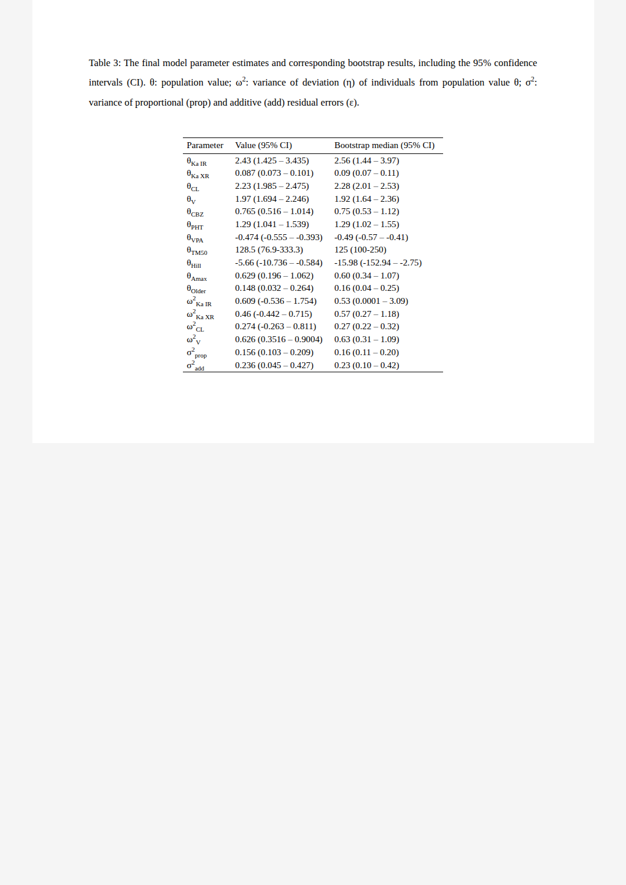Table 3: The final model parameter estimates and corresponding bootstrap results, including the 95% confidence intervals (CI). θ: population value; ω2: variance of deviation (η) of individuals from population value θ; σ2: variance of proportional (prop) and additive (add) residual errors (ε).
| Parameter | Value (95% CI) | Bootstrap median (95% CI) |
| --- | --- | --- |
| θ Ka IR | 2.43 (1.425 – 3.435) | 2.56 (1.44 – 3.97) |
| θ Ka XR | 0.087 (0.073 – 0.101) | 0.09 (0.07 – 0.11) |
| θ CL | 2.23 (1.985 – 2.475) | 2.28 (2.01 – 2.53) |
| θ V | 1.97 (1.694 – 2.246) | 1.92 (1.64 – 2.36) |
| θ CBZ | 0.765 (0.516 – 1.014) | 0.75 (0.53 – 1.12) |
| θ PHT | 1.29 (1.041 – 1.539) | 1.29 (1.02 – 1.55) |
| θ VPA | -0.474 (-0.555 – -0.393) | -0.49 (-0.57 – -0.41) |
| θ TM50 | 128.5 (76.9-333.3) | 125 (100-250) |
| θ Hill | -5.66 (-10.736 – -0.584) | -15.98 (-152.94 – -2.75) |
| θ Amax | 0.629 (0.196 – 1.062) | 0.60 (0.34 – 1.07) |
| θ Older | 0.148 (0.032 – 0.264) | 0.16 (0.04 – 0.25) |
| ω 2 Ka IR | 0.609 (-0.536 – 1.754) | 0.53 (0.0001 – 3.09) |
| ω 2 Ka XR | 0.46 (-0.442 – 0.715) | 0.57 (0.27 – 1.18) |
| ω 2 CL | 0.274 (-0.263 – 0.811) | 0.27 (0.22 – 0.32) |
| ω 2 V | 0.626 (0.3516 – 0.9004) | 0.63 (0.31 – 1.09) |
| σ 2 prop | 0.156 (0.103 – 0.209) | 0.16 (0.11 – 0.20) |
| σ 2 add | 0.236 (0.045 – 0.427) | 0.23 (0.10 – 0.42) |